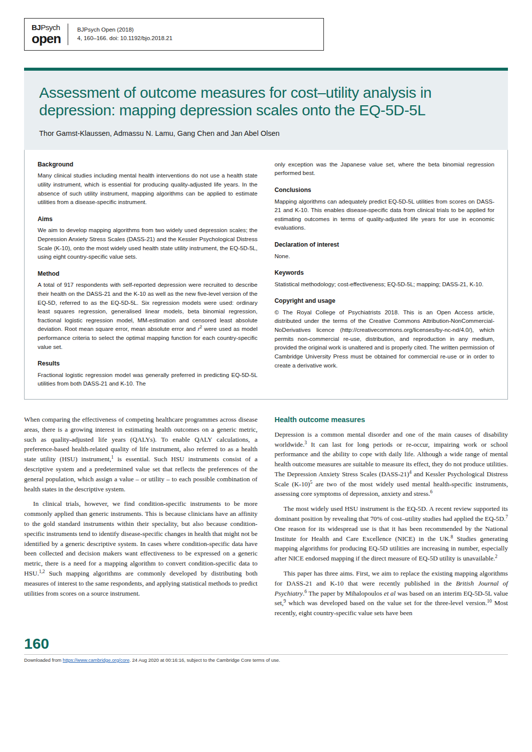BJPsych
open
BJPsych Open (2018)
4, 160–166. doi: 10.1192/bjo.2018.21
Assessment of outcome measures for cost–utility analysis in depression: mapping depression scales onto the EQ-5D-5L
Thor Gamst-Klaussen, Admassu N. Lamu, Gang Chen and Jan Abel Olsen
Background
Many clinical studies including mental health interventions do not use a health state utility instrument, which is essential for producing quality-adjusted life years. In the absence of such utility instrument, mapping algorithms can be applied to estimate utilities from a disease-specific instrument.
Aims
We aim to develop mapping algorithms from two widely used depression scales; the Depression Anxiety Stress Scales (DASS-21) and the Kessler Psychological Distress Scale (K-10), onto the most widely used health state utility instrument, the EQ-5D-5L, using eight country-specific value sets.
Method
A total of 917 respondents with self-reported depression were recruited to describe their health on the DASS-21 and the K-10 as well as the new five-level version of the EQ-5D, referred to as the EQ-5D-5L. Six regression models were used: ordinary least squares regression, generalised linear models, beta binomial regression, fractional logistic regression model, MM-estimation and censored least absolute deviation. Root mean square error, mean absolute error and r2 were used as model performance criteria to select the optimal mapping function for each country-specific value set.
Results
Fractional logistic regression model was generally preferred in predicting EQ-5D-5L utilities from both DASS-21 and K-10. The
only exception was the Japanese value set, where the beta binomial regression performed best.
Conclusions
Mapping algorithms can adequately predict EQ-5D-5L utilities from scores on DASS-21 and K-10. This enables disease-specific data from clinical trials to be applied for estimating outcomes in terms of quality-adjusted life years for use in economic evaluations.
Declaration of interest
None.
Keywords
Statistical methodology; cost-effectiveness; EQ-5D-5L; mapping; DASS-21, K-10.
Copyright and usage
© The Royal College of Psychiatrists 2018. This is an Open Access article, distributed under the terms of the Creative Commons Attribution-NonCommercial-NoDerivatives licence (http://creativecommons.org/licenses/by-nc-nd/4.0/), which permits non-commercial re-use, distribution, and reproduction in any medium, provided the original work is unaltered and is properly cited. The written permission of Cambridge University Press must be obtained for commercial re-use or in order to create a derivative work.
When comparing the effectiveness of competing healthcare programmes across disease areas, there is a growing interest in estimating health outcomes on a generic metric, such as quality-adjusted life years (QALYs). To enable QALY calculations, a preference-based health-related quality of life instrument, also referred to as a health state utility (HSU) instrument,1 is essential. Such HSU instruments consist of a descriptive system and a predetermined value set that reflects the preferences of the general population, which assign a value – or utility – to each possible combination of health states in the descriptive system.
In clinical trials, however, we find condition-specific instruments to be more commonly applied than generic instruments. This is because clinicians have an affinity to the gold standard instruments within their speciality, but also because condition-specific instruments tend to identify disease-specific changes in health that might not be identified by a generic descriptive system. In cases where condition-specific data have been collected and decision makers want effectiveness to be expressed on a generic metric, there is a need for a mapping algorithm to convert condition-specific data to HSU.1,2 Such mapping algorithms are commonly developed by distributing both measures of interest to the same respondents, and applying statistical methods to predict utilities from scores on a source instrument.
Health outcome measures
Depression is a common mental disorder and one of the main causes of disability worldwide.3 It can last for long periods or re-occur, impairing work or school performance and the ability to cope with daily life. Although a wide range of mental health outcome measures are suitable to measure its effect, they do not produce utilities. The Depression Anxiety Stress Scales (DASS-21)4 and Kessler Psychological Distress Scale (K-10)5 are two of the most widely used mental health-specific instruments, assessing core symptoms of depression, anxiety and stress.6
The most widely used HSU instrument is the EQ-5D. A recent review supported its dominant position by revealing that 70% of cost–utility studies had applied the EQ-5D.7 One reason for its widespread use is that it has been recommended by the National Institute for Health and Care Excellence (NICE) in the UK.8 Studies generating mapping algorithms for producing EQ-5D utilities are increasing in number, especially after NICE endorsed mapping if the direct measure of EQ-5D utility is unavailable.2
This paper has three aims. First, we aim to replace the existing mapping algorithms for DASS-21 and K-10 that were recently published in the British Journal of Psychiatry.6 The paper by Mihalopoulos et al was based on an interim EQ-5D-5L value set,9 which was developed based on the value set for the three-level version.10 Most recently, eight country-specific value sets have been
160
Downloaded from https://www.cambridge.org/core. 24 Aug 2020 at 00:16:16, subject to the Cambridge Core terms of use.